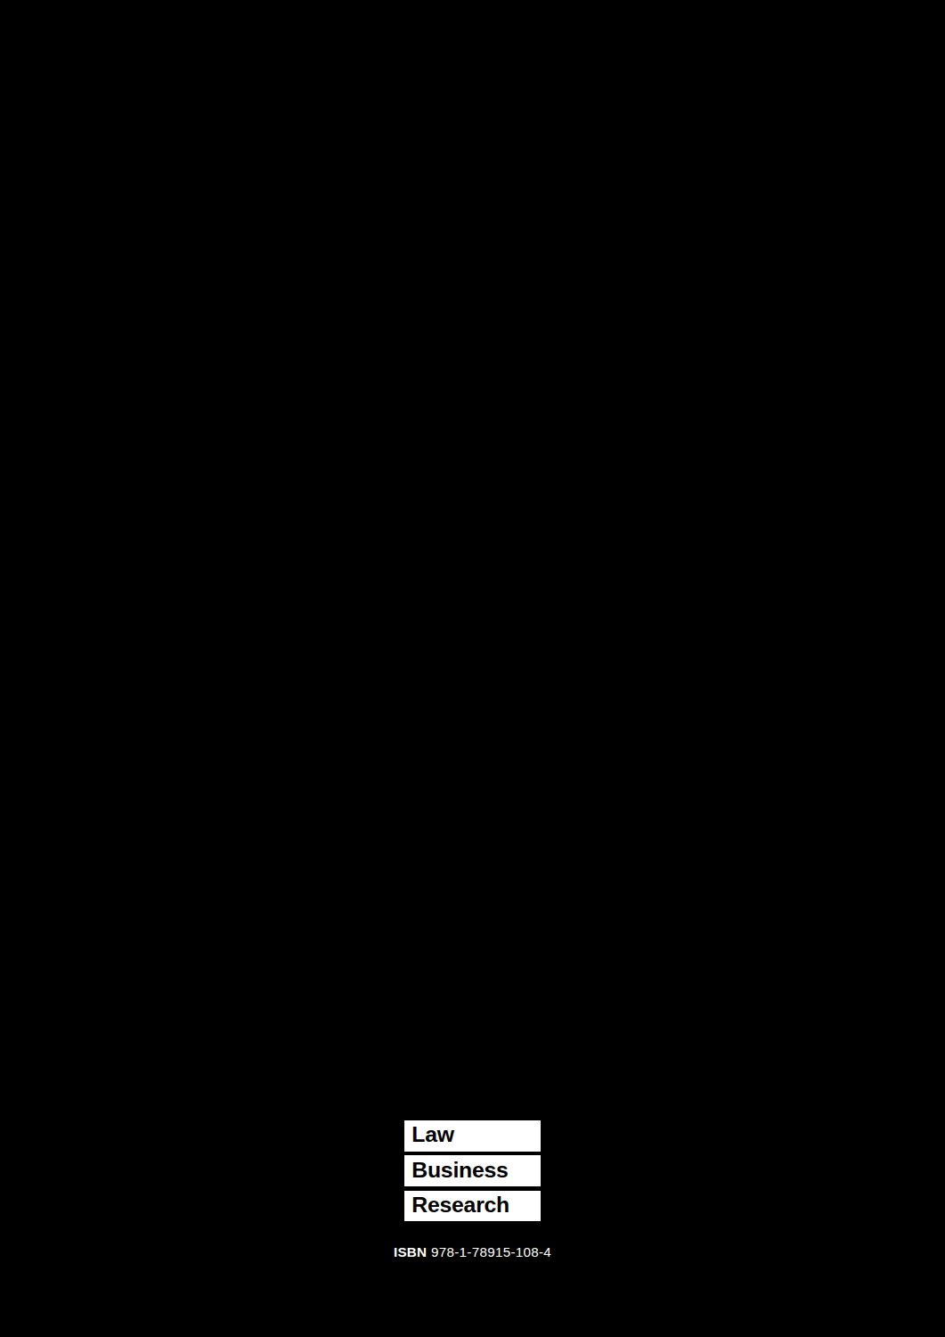Law Business Research
ISBN 978-1-78915-108-4